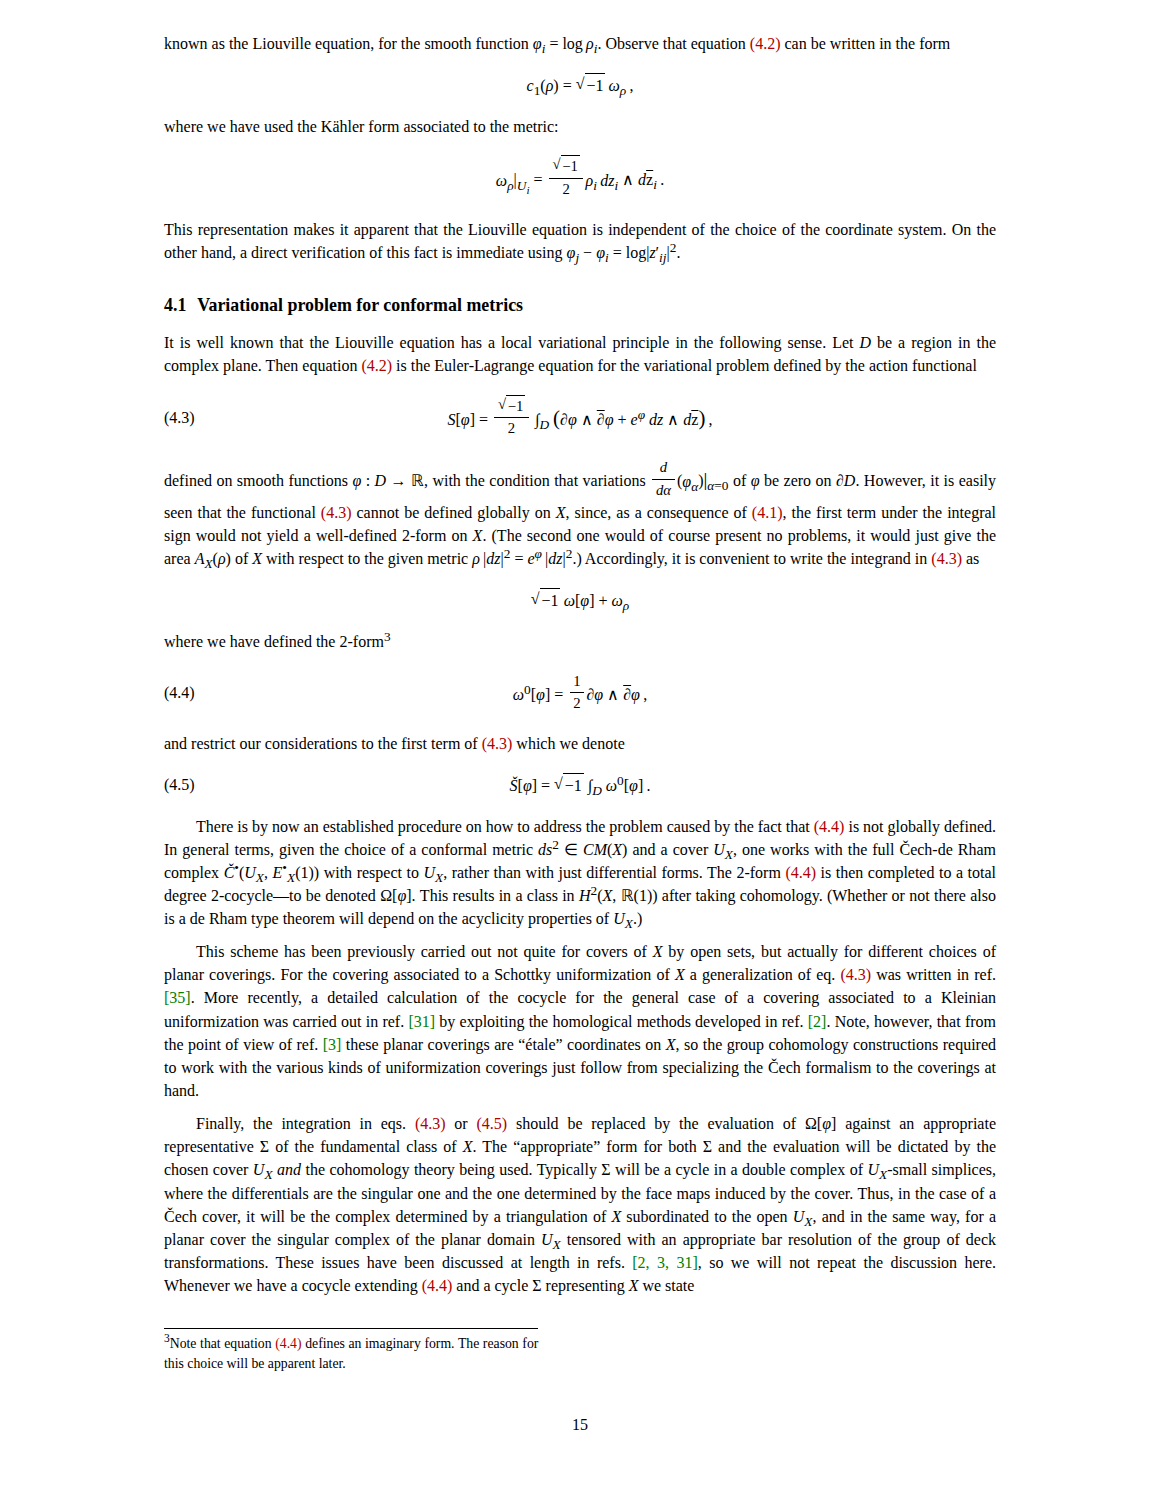known as the Liouville equation, for the smooth function φi = log ρi. Observe that equation (4.2) can be written in the form
c1(ρ) = −1 ωρ ,
where we have used the Kähler form associated to the metric:
ωρ|Ui = −12 ρi dzi ∧ dzi .
This representation makes it apparent that the Liouville equation is independent of the choice of the coordinate system. On the other hand, a direct verification of this fact is immediate using φj − φi = log|z′ij|2.
4.1 Variational problem for conformal metrics
It is well known that the Liouville equation has a local variational principle in the following sense. Let D be a region in the complex plane. Then equation (4.2) is the Euler-Lagrange equation for the variational problem defined by the action functional
(4.3) S[φ] = −12 ∫D (∂φ ∧ ∂φ + eφ dz ∧ dz) ,
defined on smooth functions φ : D → ℝ, with the condition that variations ddα(φα)|α=0 of φ be zero on ∂D. However, it is easily seen that the functional (4.3) cannot be defined globally on X, since, as a consequence of (4.1), the first term under the integral sign would not yield a well-defined 2-form on X. (The second one would of course present no problems, it would just give the area AX(ρ) of X with respect to the given metric ρ |dz|2 = eφ |dz|2.) Accordingly, it is convenient to write the integrand in (4.3) as
−1 ω[φ] + ωρ
where we have defined the 2-form3
(4.4) ω0[φ] = 12∂φ ∧ ∂φ ,
and restrict our considerations to the first term of (4.3) which we denote
(4.5) Š[φ] = −1 ∫D ω0[φ] .
There is by now an established procedure on how to address the problem caused by the fact that (4.4) is not globally defined. In general terms, given the choice of a conformal metric ds2 ∈ CM(X) and a cover UX, one works with the full Čech-de Rham complex Č•(UX, E•X(1)) with respect to UX, rather than with just differential forms. The 2-form (4.4) is then completed to a total degree 2-cocycle—to be denoted Ω[φ]. This results in a class in H2(X, ℝ(1)) after taking cohomology. (Whether or not there also is a de Rham type theorem will depend on the acyclicity properties of UX.)
This scheme has been previously carried out not quite for covers of X by open sets, but actually for different choices of planar coverings. For the covering associated to a Schottky uniformization of X a generalization of eq. (4.3) was written in ref. [35]. More recently, a detailed calculation of the cocycle for the general case of a covering associated to a Kleinian uniformization was carried out in ref. [31] by exploiting the homological methods developed in ref. [2]. Note, however, that from the point of view of ref. [3] these planar coverings are “étale” coordinates on X, so the group cohomology constructions required to work with the various kinds of uniformization coverings just follow from specializing the Čech formalism to the coverings at hand.
Finally, the integration in eqs. (4.3) or (4.5) should be replaced by the evaluation of Ω[φ] against an appropriate representative Σ of the fundamental class of X. The “appropriate” form for both Σ and the evaluation will be dictated by the chosen cover UX and the cohomology theory being used. Typically Σ will be a cycle in a double complex of UX-small simplices, where the differentials are the singular one and the one determined by the face maps induced by the cover. Thus, in the case of a Čech cover, it will be the complex determined by a triangulation of X subordinated to the open UX, and in the same way, for a planar cover the singular complex of the planar domain UX tensored with an appropriate bar resolution of the group of deck transformations. These issues have been discussed at length in refs. [2, 3, 31], so we will not repeat the discussion here. Whenever we have a cocycle extending (4.4) and a cycle Σ representing X we state
3Note that equation (4.4) defines an imaginary form. The reason for this choice will be apparent later.
15